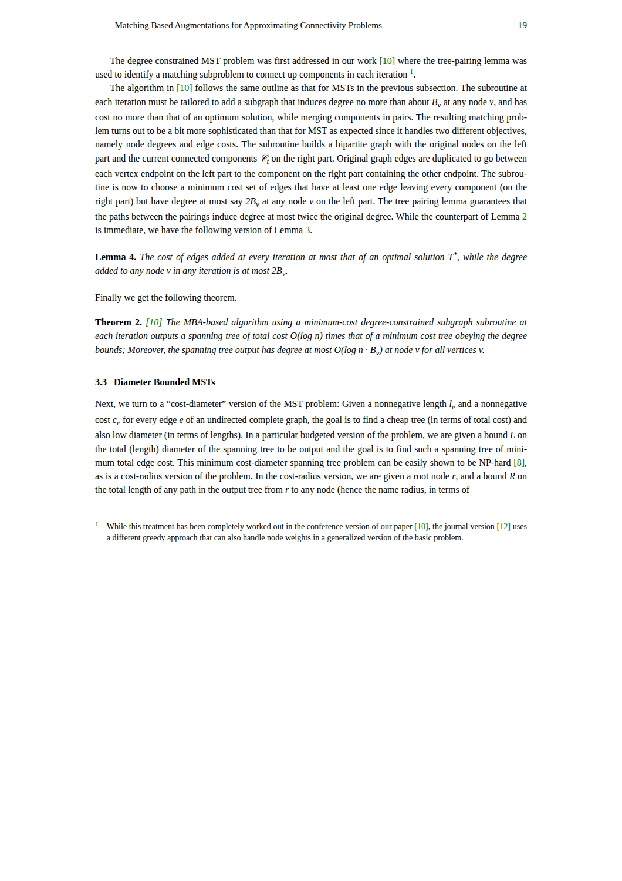Matching Based Augmentations for Approximating Connectivity Problems 19
The degree constrained MST problem was first addressed in our work [10] where the tree-pairing lemma was used to identify a matching subproblem to connect up components in each iteration 1.
The algorithm in [10] follows the same outline as that for MSTs in the previous subsection. The subroutine at each iteration must be tailored to add a subgraph that induces degree no more than about Bv at any node v, and has cost no more than that of an optimum solution, while merging components in pairs. The resulting matching problem turns out to be a bit more sophisticated than that for MST as expected since it handles two different objectives, namely node degrees and edge costs. The subroutine builds a bipartite graph with the original nodes on the left part and the current connected components 𝒞t on the right part. Original graph edges are duplicated to go between each vertex endpoint on the left part to the component on the right part containing the other endpoint. The subroutine is now to choose a minimum cost set of edges that have at least one edge leaving every component (on the right part) but have degree at most say 2Bv at any node v on the left part. The tree pairing lemma guarantees that the paths between the pairings induce degree at most twice the original degree. While the counterpart of Lemma 2 is immediate, we have the following version of Lemma 3.
Lemma 4. The cost of edges added at every iteration at most that of an optimal solution T*, while the degree added to any node v in any iteration is at most 2Bv.
Finally we get the following theorem.
Theorem 2. [10] The MBA-based algorithm using a minimum-cost degree-constrained subgraph subroutine at each iteration outputs a spanning tree of total cost O(log n) times that of a minimum cost tree obeying the degree bounds; Moreover, the spanning tree output has degree at most O(log n · Bv) at node v for all vertices v.
3.3 Diameter Bounded MSTs
Next, we turn to a “cost-diameter” version of the MST problem: Given a nonnegative length le and a nonnegative cost ce for every edge e of an undirected complete graph, the goal is to find a cheap tree (in terms of total cost) and also low diameter (in terms of lengths). In a particular budgeted version of the problem, we are given a bound L on the total (length) diameter of the spanning tree to be output and the goal is to find such a spanning tree of minimum total edge cost. This minimum cost-diameter spanning tree problem can be easily shown to be NP-hard [8], as is a cost-radius version of the problem. In the cost-radius version, we are given a root node r, and a bound R on the total length of any path in the output tree from r to any node (hence the name radius, in terms of
1 While this treatment has been completely worked out in the conference version of our paper [10], the journal version [12] uses a different greedy approach that can also handle node weights in a generalized version of the basic problem.